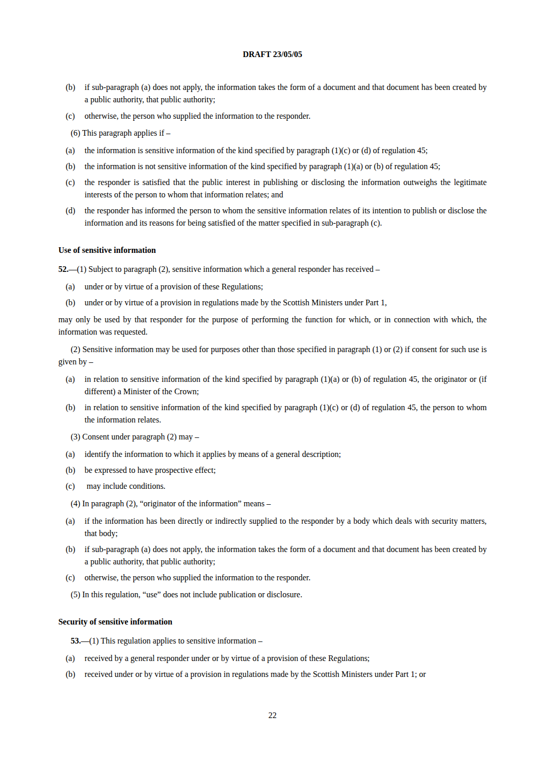DRAFT 23/05/05
(b) if sub-paragraph (a) does not apply, the information takes the form of a document and that document has been created by a public authority, that public authority;
(c) otherwise, the person who supplied the information to the responder.
(6) This paragraph applies if –
(a) the information is sensitive information of the kind specified by paragraph (1)(c) or (d) of regulation 45;
(b) the information is not sensitive information of the kind specified by paragraph (1)(a) or (b) of regulation 45;
(c) the responder is satisfied that the public interest in publishing or disclosing the information outweighs the legitimate interests of the person to whom that information relates; and
(d) the responder has informed the person to whom the sensitive information relates of its intention to publish or disclose the information and its reasons for being satisfied of the matter specified in sub-paragraph (c).
Use of sensitive information
52.—(1) Subject to paragraph (2), sensitive information which a general responder has received –
(a) under or by virtue of a provision of these Regulations;
(b) under or by virtue of a provision in regulations made by the Scottish Ministers under Part 1,
may only be used by that responder for the purpose of performing the function for which, or in connection with which, the information was requested.
(2) Sensitive information may be used for purposes other than those specified in paragraph (1) or (2) if consent for such use is given by –
(a) in relation to sensitive information of the kind specified by paragraph (1)(a) or (b) of regulation 45, the originator or (if different) a Minister of the Crown;
(b) in relation to sensitive information of the kind specified by paragraph (1)(c) or (d) of regulation 45, the person to whom the information relates.
(3) Consent under paragraph (2) may –
(a) identify the information to which it applies by means of a general description;
(b) be expressed to have prospective effect;
(c) may include conditions.
(4) In paragraph (2), “originator of the information” means –
(a) if the information has been directly or indirectly supplied to the responder by a body which deals with security matters, that body;
(b) if sub-paragraph (a) does not apply, the information takes the form of a document and that document has been created by a public authority, that public authority;
(c) otherwise, the person who supplied the information to the responder.
(5) In this regulation, “use” does not include publication or disclosure.
Security of sensitive information
53.—(1) This regulation applies to sensitive information –
(a) received by a general responder under or by virtue of a provision of these Regulations;
(b) received under or by virtue of a provision in regulations made by the Scottish Ministers under Part 1; or
22